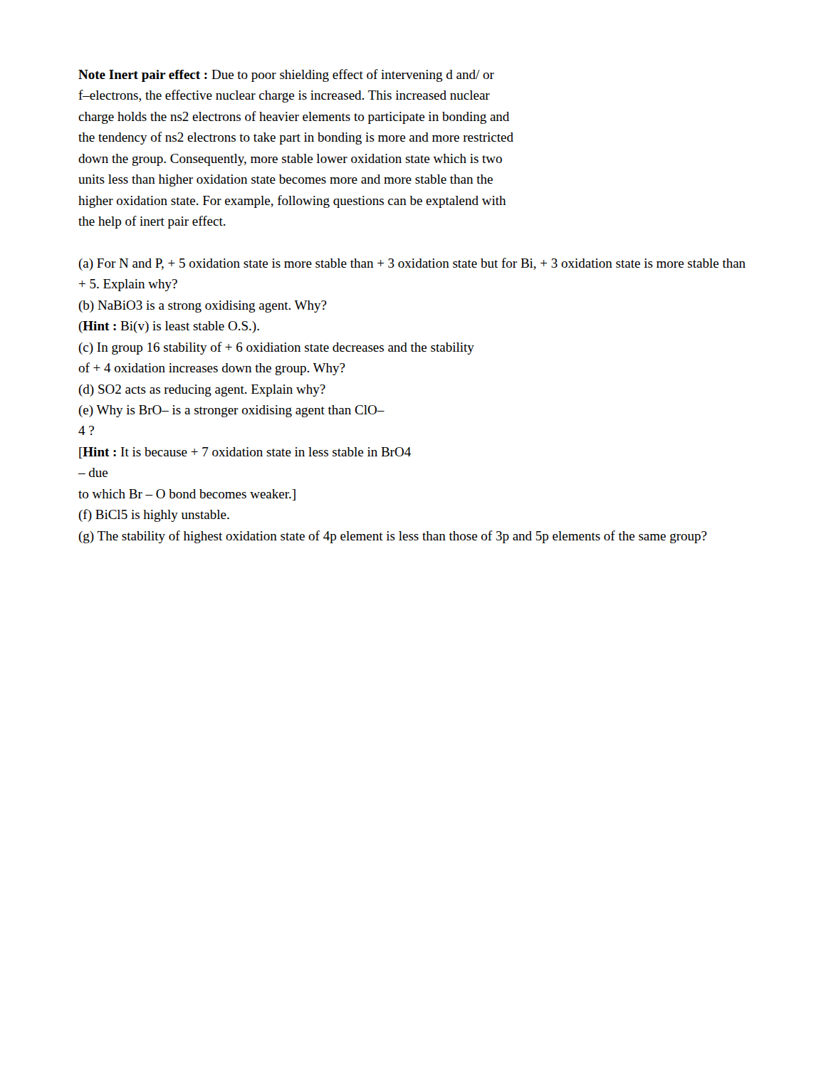Note Inert pair effect : Due to poor shielding effect of intervening d and/ or
f–electrons, the effective nuclear charge is increased. This increased nuclear
charge holds the ns2 electrons of heavier elements to participate in bonding and
the tendency of ns2 electrons to take part in bonding is more and more restricted
down the group. Consequently, more stable lower oxidation state which is two
units less than higher oxidation state becomes more and more stable than the
higher oxidation state. For example, following questions can be exptalend with
the help of inert pair effect.
(a) For N and P, + 5 oxidation state is more stable than + 3 oxidation state but for Bi, + 3 oxidation state is more stable than + 5. Explain why?
(b) NaBiO3 is a strong oxidising agent. Why?
(Hint : Bi(v) is least stable O.S.).
(c) In group 16 stability of + 6 oxidiation state decreases and the stability
of + 4 oxidation increases down the group. Why?
(d) SO2 acts as reducing agent. Explain why?
(e) Why is BrO– is a stronger oxidising agent than ClO–
4 ?
[Hint : It is because + 7 oxidation state in less stable in BrO4
– due
to which Br – O bond becomes weaker.]
(f) BiCl5 is highly unstable.
(g) The stability of highest oxidation state of 4p element is less than those of 3p and 5p elements of the same group?